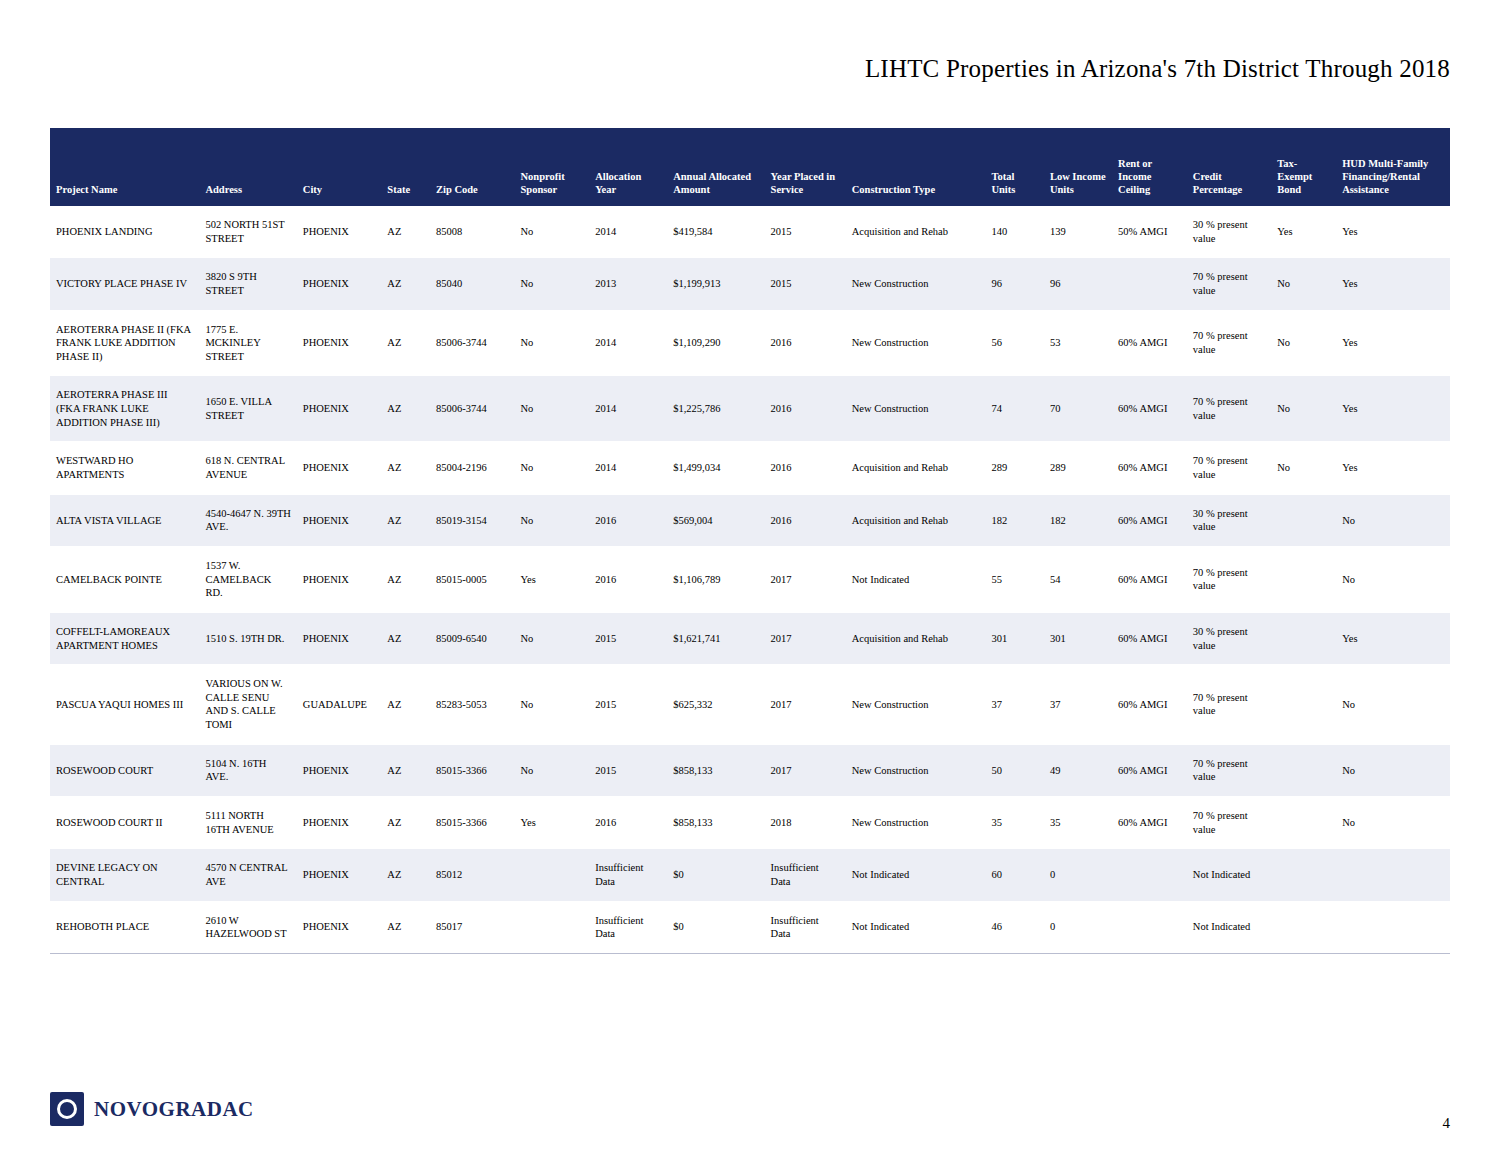LIHTC Properties in Arizona's 7th District Through 2018
| Project Name | Address | City | State | Zip Code | Nonprofit Sponsor | Allocation Year | Annual Allocated Amount | Year Placed in Service | Construction Type | Total Units | Low Income Units | Rent or Income Ceiling | Credit Percentage | Tax-Exempt Bond | HUD Multi-Family Financing/Rental Assistance |
| --- | --- | --- | --- | --- | --- | --- | --- | --- | --- | --- | --- | --- | --- | --- | --- |
| PHOENIX LANDING | 502 NORTH 51ST STREET | PHOENIX | AZ | 85008 | No | 2014 | $419,584 | 2015 | Acquisition and Rehab | 140 | 139 | 50% AMGI | 30 % present value | Yes | Yes |
| VICTORY PLACE PHASE IV | 3820 S 9TH STREET | PHOENIX | AZ | 85040 | No | 2013 | $1,199,913 | 2015 | New Construction | 96 | 96 | | 70 % present value | No | Yes |
| AEROTERRA PHASE II (FKA FRANK LUKE ADDITION PHASE II) | 1775 E. MCKINLEY STREET | PHOENIX | AZ | 85006-3744 | No | 2014 | $1,109,290 | 2016 | New Construction | 56 | 53 | 60% AMGI | 70 % present value | No | Yes |
| AEROTERRA PHASE III (FKA FRANK LUKE ADDITION PHASE III) | 1650 E. VILLA STREET | PHOENIX | AZ | 85006-3744 | No | 2014 | $1,225,786 | 2016 | New Construction | 74 | 70 | 60% AMGI | 70 % present value | No | Yes |
| WESTWARD HO APARTMENTS | 618 N. CENTRAL AVENUE | PHOENIX | AZ | 85004-2196 | No | 2014 | $1,499,034 | 2016 | Acquisition and Rehab | 289 | 289 | 60% AMGI | 70 % present value | No | Yes |
| ALTA VISTA VILLAGE | 4540-4647 N. 39TH AVE. | PHOENIX | AZ | 85019-3154 | No | 2016 | $569,004 | 2016 | Acquisition and Rehab | 182 | 182 | 60% AMGI | 30 % present value | | No |
| CAMELBACK POINTE | 1537 W. CAMELBACK RD. | PHOENIX | AZ | 85015-0005 | Yes | 2016 | $1,106,789 | 2017 | Not Indicated | 55 | 54 | 60% AMGI | 70 % present value | | No |
| COFFELT-LAMOREAUX APARTMENT HOMES | 1510 S. 19TH DR. | PHOENIX | AZ | 85009-6540 | No | 2015 | $1,621,741 | 2017 | Acquisition and Rehab | 301 | 301 | 60% AMGI | 30 % present value | | Yes |
| PASCUA YAQUI HOMES III | VARIOUS ON W. CALLE SENU AND S. CALLE TOMI | GUADALUPE | AZ | 85283-5053 | No | 2015 | $625,332 | 2017 | New Construction | 37 | 37 | 60% AMGI | 70 % present value | | No |
| ROSEWOOD COURT | 5104 N. 16TH AVE. | PHOENIX | AZ | 85015-3366 | No | 2015 | $858,133 | 2017 | New Construction | 50 | 49 | 60% AMGI | 70 % present value | | No |
| ROSEWOOD COURT II | 5111 NORTH 16TH AVENUE | PHOENIX | AZ | 85015-3366 | Yes | 2016 | $858,133 | 2018 | New Construction | 35 | 35 | 60% AMGI | 70 % present value | | No |
| DEVINE LEGACY ON CENTRAL | 4570 N CENTRAL AVE | PHOENIX | AZ | 85012 | | Insufficient Data | $0 | Insufficient Data | Not Indicated | 60 | 0 | | Not Indicated | | |
| REHOBOTH PLACE | 2610 W HAZELWOOD ST | PHOENIX | AZ | 85017 | | Insufficient Data | $0 | Insufficient Data | Not Indicated | 46 | 0 | | Not Indicated | | |
NOVOGRADAC
4